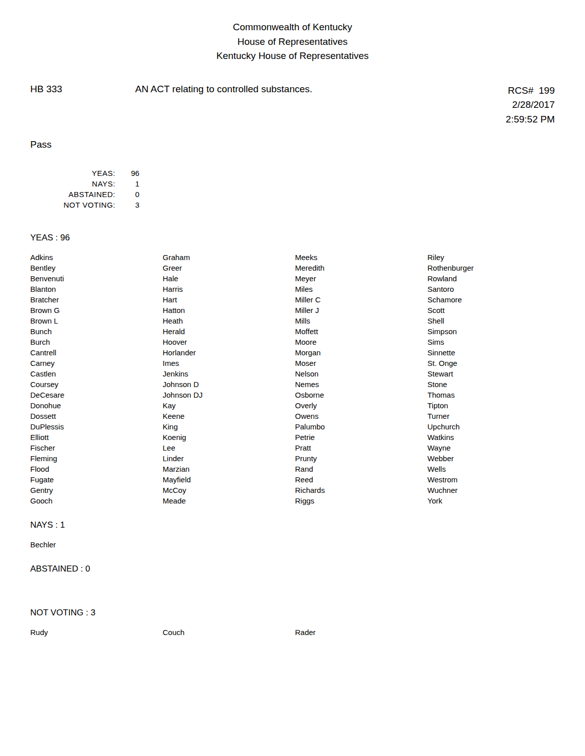Commonwealth of Kentucky
House of Representatives
Kentucky House of Representatives
HB 333
AN ACT relating to controlled substances.
RCS# 199
2/28/2017
2:59:52 PM
Pass
| YEAS: | 96 |
| NAYS: | 1 |
| ABSTAINED: | 0 |
| NOT VOTING: | 3 |
YEAS : 96
Adkins
Graham
Meeks
Riley
Bentley
Greer
Meredith
Rothenburger
Benvenuti
Hale
Meyer
Rowland
Blanton
Harris
Miles
Santoro
Bratcher
Hart
Miller C
Schamore
Brown G
Hatton
Miller J
Scott
Brown L
Heath
Mills
Shell
Bunch
Herald
Moffett
Simpson
Burch
Hoover
Moore
Sims
Cantrell
Horlander
Morgan
Sinnette
Carney
Imes
Moser
St. Onge
Castlen
Jenkins
Nelson
Stewart
Coursey
Johnson D
Nemes
Stone
DeCesare
Johnson DJ
Osborne
Thomas
Donohue
Kay
Overly
Tipton
Dossett
Keene
Owens
Turner
DuPlessis
King
Palumbo
Upchurch
Elliott
Koenig
Petrie
Watkins
Fischer
Lee
Pratt
Wayne
Fleming
Linder
Prunty
Webber
Flood
Marzian
Rand
Wells
Fugate
Mayfield
Reed
Westrom
Gentry
McCoy
Richards
Wuchner
Gooch
Meade
Riggs
York
NAYS : 1
Bechler
ABSTAINED : 0
NOT VOTING : 3
Rudy
Couch
Rader